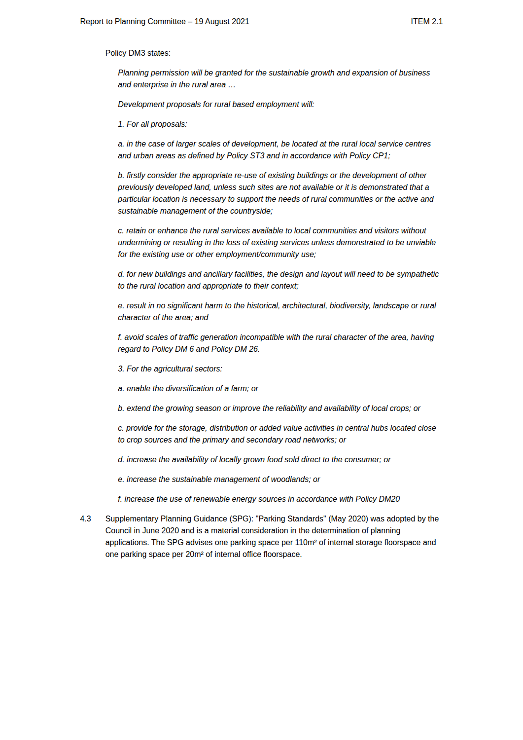Report to Planning Committee – 19 August 2021
ITEM 2.1
Policy DM3 states:
Planning permission will be granted for the sustainable growth and expansion of business and enterprise in the rural area …
Development proposals for rural based employment will:
1. For all proposals:
a. in the case of larger scales of development, be located at the rural local service centres and urban areas as defined by Policy ST3 and in accordance with Policy CP1;
b. firstly consider the appropriate re-use of existing buildings or the development of other previously developed land, unless such sites are not available or it is demonstrated that a particular location is necessary to support the needs of rural communities or the active and sustainable management of the countryside;
c. retain or enhance the rural services available to local communities and visitors without undermining or resulting in the loss of existing services unless demonstrated to be unviable for the existing use or other employment/community use;
d. for new buildings and ancillary facilities, the design and layout will need to be sympathetic to the rural location and appropriate to their context;
e. result in no significant harm to the historical, architectural, biodiversity, landscape or rural character of the area; and
f. avoid scales of traffic generation incompatible with the rural character of the area, having regard to Policy DM 6 and Policy DM 26.
3. For the agricultural sectors:
a. enable the diversification of a farm; or
b. extend the growing season or improve the reliability and availability of local crops; or
c. provide for the storage, distribution or added value activities in central hubs located close to crop sources and the primary and secondary road networks; or
d. increase the availability of locally grown food sold direct to the consumer; or
e. increase the sustainable management of woodlands; or
f. increase the use of renewable energy sources in accordance with Policy DM20
4.3
Supplementary Planning Guidance (SPG): "Parking Standards" (May 2020) was adopted by the Council in June 2020 and is a material consideration in the determination of planning applications. The SPG advises one parking space per 110m² of internal storage floorspace and one parking space per 20m² of internal office floorspace.